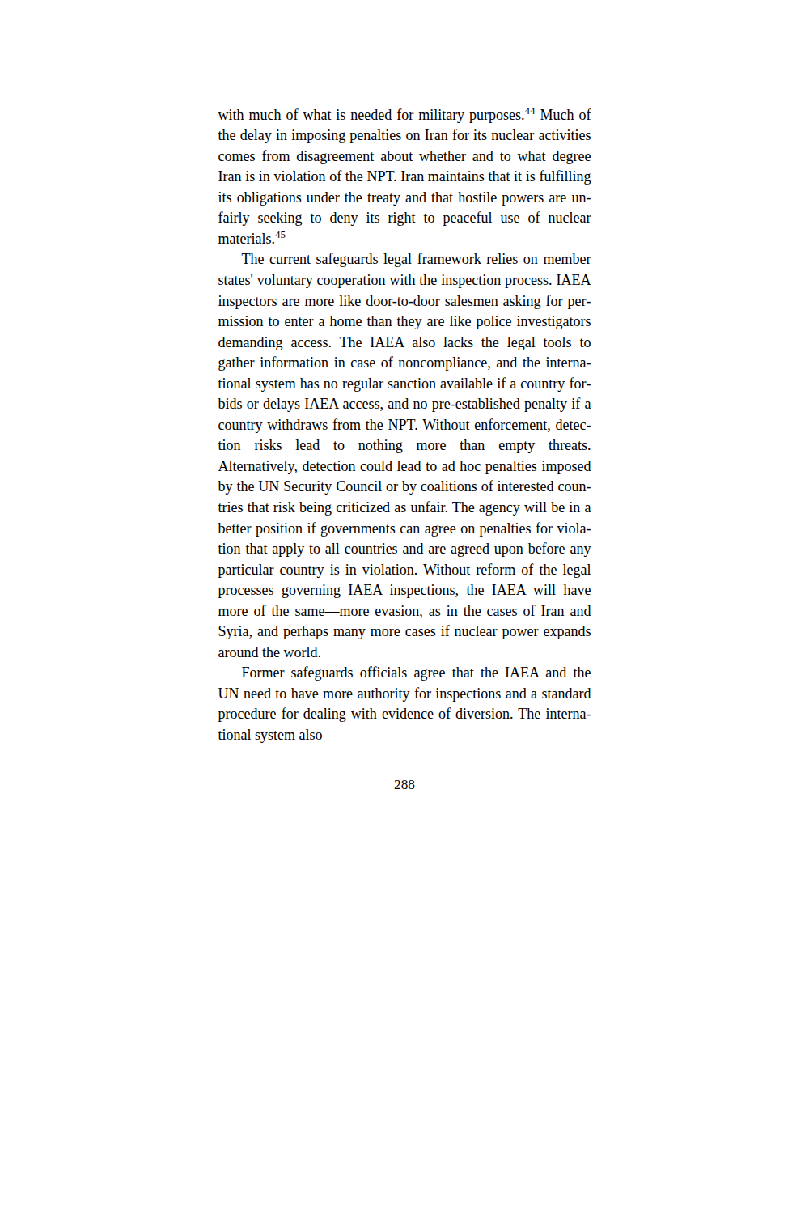with much of what is needed for military purposes.44 Much of the delay in imposing penalties on Iran for its nuclear activities comes from disagreement about whether and to what degree Iran is in violation of the NPT. Iran maintains that it is fulfilling its obligations under the treaty and that hostile powers are unfairly seeking to deny its right to peaceful use of nuclear materials.45
The current safeguards legal framework relies on member states' voluntary cooperation with the inspection process. IAEA inspectors are more like door-to-door salesmen asking for permission to enter a home than they are like police investigators demanding access. The IAEA also lacks the legal tools to gather information in case of noncompliance, and the international system has no regular sanction available if a country forbids or delays IAEA access, and no pre-established penalty if a country withdraws from the NPT. Without enforcement, detection risks lead to nothing more than empty threats. Alternatively, detection could lead to ad hoc penalties imposed by the UN Security Council or by coalitions of interested countries that risk being criticized as unfair. The agency will be in a better position if governments can agree on penalties for violation that apply to all countries and are agreed upon before any particular country is in violation. Without reform of the legal processes governing IAEA inspections, the IAEA will have more of the same—more evasion, as in the cases of Iran and Syria, and perhaps many more cases if nuclear power expands around the world.
Former safeguards officials agree that the IAEA and the UN need to have more authority for inspections and a standard procedure for dealing with evidence of diversion. The international system also
288